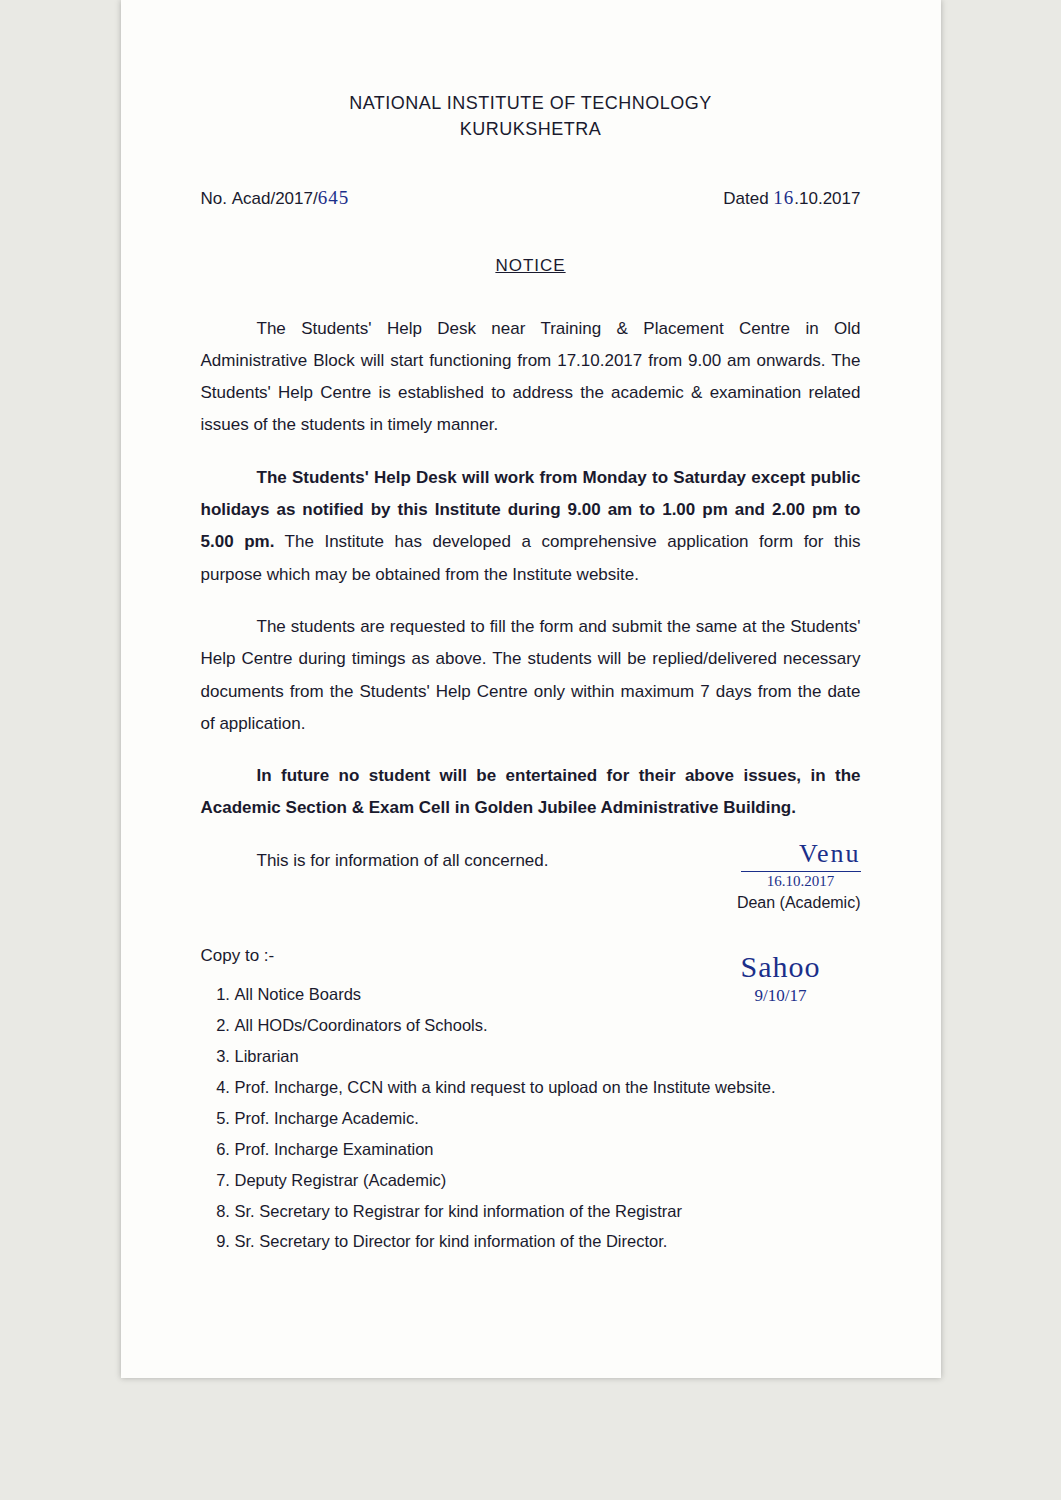NATIONAL INSTITUTE OF TECHNOLOGY KURUKSHETRA
No. Acad/2017/645
Dated 16.10.2017
NOTICE
The Students' Help Desk near Training & Placement Centre in Old Administrative Block will start functioning from 17.10.2017 from 9.00 am onwards. The Students' Help Centre is established to address the academic & examination related issues of the students in timely manner.
The Students' Help Desk will work from Monday to Saturday except public holidays as notified by this Institute during 9.00 am to 1.00 pm and 2.00 pm to 5.00 pm. The Institute has developed a comprehensive application form for this purpose which may be obtained from the Institute website.
The students are requested to fill the form and submit the same at the Students' Help Centre during timings as above. The students will be replied/delivered necessary documents from the Students' Help Centre only within maximum 7 days from the date of application.
In future no student will be entertained for their above issues, in the Academic Section & Exam Cell in Golden Jubilee Administrative Building.
This is for information of all concerned.
Venu 16.10.2017 Dean (Academic)
Sahoo 9/10/17
Copy to :-
All Notice Boards
All HODs/Coordinators of Schools.
Librarian
Prof. Incharge, CCN with a kind request to upload on the Institute website.
Prof. Incharge Academic.
Prof. Incharge Examination
Deputy Registrar (Academic)
Sr. Secretary to Registrar for kind information of the Registrar
Sr. Secretary to Director for kind information of the Director.